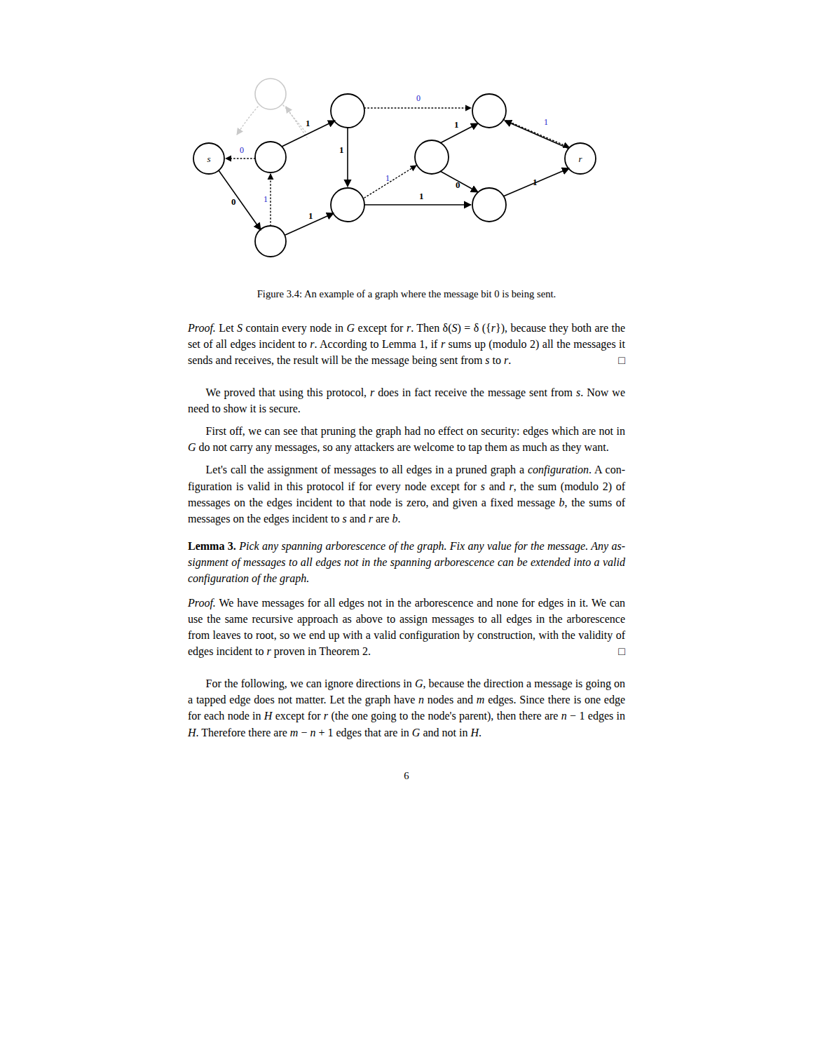s r 0 1 1 1 1 0 1 1 0 1 1 0 1
Figure 3.4: An example of a graph where the message bit 0 is being sent.
Proof. Let S contain every node in G except for r. Then δ(S) = δ ({r}), because they both are the set of all edges incident to r. According to Lemma 1, if r sums up (modulo 2) all the messages it sends and receives, the result will be the message being sent from s to r.
We proved that using this protocol, r does in fact receive the message sent from s. Now we need to show it is secure.
First off, we can see that pruning the graph had no effect on security: edges which are not in G do not carry any messages, so any attackers are welcome to tap them as much as they want.
Let's call the assignment of messages to all edges in a pruned graph a configuration. A configuration is valid in this protocol if for every node except for s and r, the sum (modulo 2) of messages on the edges incident to that node is zero, and given a fixed message b, the sums of messages on the edges incident to s and r are b.
Lemma 3. Pick any spanning arborescence of the graph. Fix any value for the message. Any assignment of messages to all edges not in the spanning arborescence can be extended into a valid configuration of the graph.
Proof. We have messages for all edges not in the arborescence and none for edges in it. We can use the same recursive approach as above to assign messages to all edges in the arborescence from leaves to root, so we end up with a valid configuration by construction, with the validity of edges incident to r proven in Theorem 2.
For the following, we can ignore directions in G, because the direction a message is going on a tapped edge does not matter. Let the graph have n nodes and m edges. Since there is one edge for each node in H except for r (the one going to the node's parent), then there are n − 1 edges in H. Therefore there are m − n + 1 edges that are in G and not in H.
6